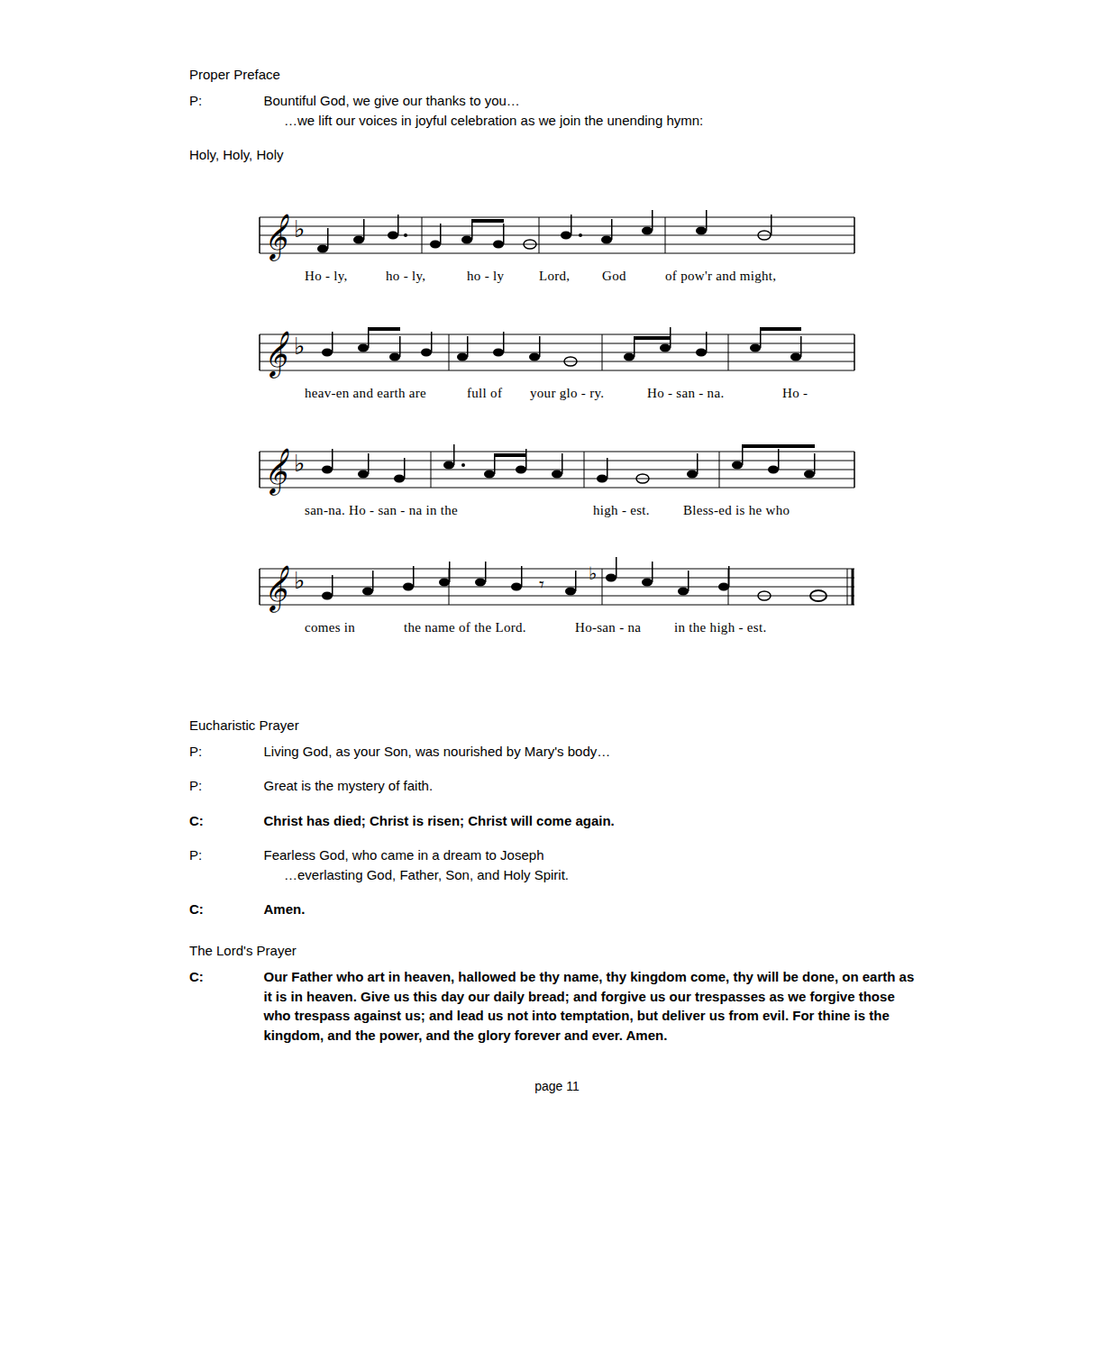Proper Preface
P:
Bountiful God, we give our thanks to you… …we lift our voices in joyful celebration as we join the unending hymn:
Holy, Holy, Holy
𝄞 ♭ Ho - ly, ho - ly, ho - ly Lord, God of pow'r and might, 𝄞 ♭ heav-en and earth are full of your glo - ry. Ho - san - na. Ho - 𝄞 ♭ san-na. Ho - san - na in the high - est. Bless-ed is he who 𝄞 ♭ 𝄾 ♭ comes in the name of the Lord. Ho-san - na in the high - est.
Eucharistic Prayer
P:
Living God, as your Son, was nourished by Mary's body…
P:
Great is the mystery of faith.
C:
Christ has died; Christ is risen; Christ will come again.
P:
Fearless God, who came in a dream to Joseph …everlasting God, Father, Son, and Holy Spirit.
C:
Amen.
The Lord's Prayer
C:
Our Father who art in heaven, hallowed be thy name, thy kingdom come, thy will be done, on earth as it is in heaven. Give us this day our daily bread; and forgive us our trespasses as we forgive those who trespass against us; and lead us not into temptation, but deliver us from evil. For thine is the kingdom, and the power, and the glory forever and ever. Amen.
page 11